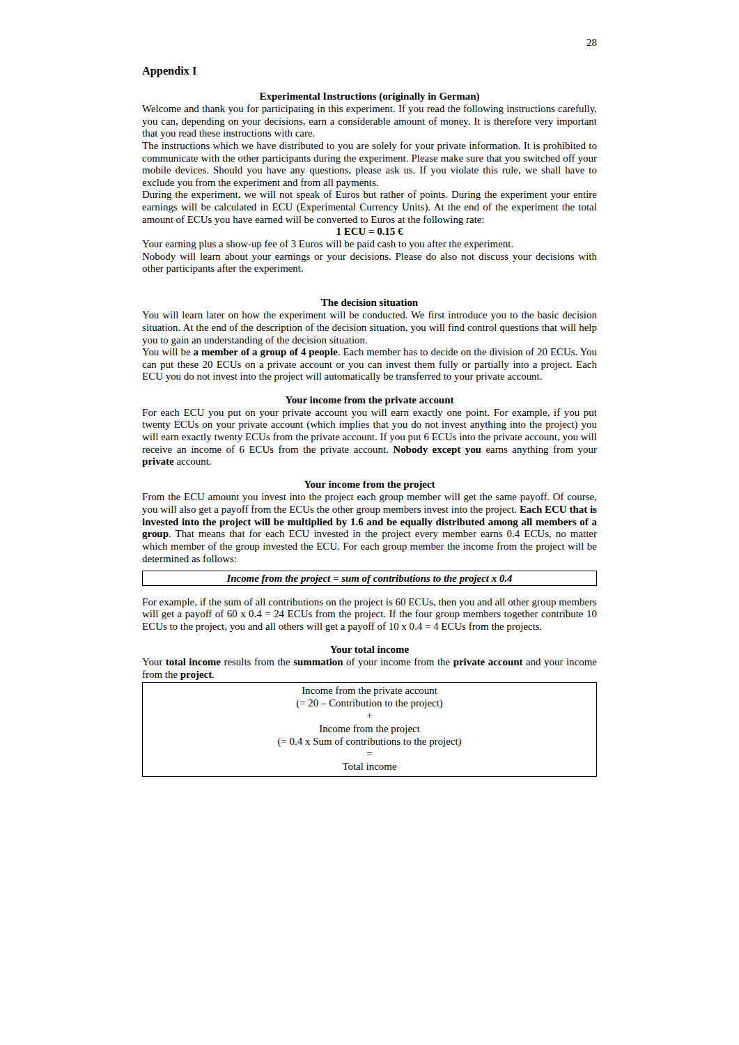28
Appendix I
Experimental Instructions (originally in German)
Welcome and thank you for participating in this experiment. If you read the following instructions carefully, you can, depending on your decisions, earn a considerable amount of money. It is therefore very important that you read these instructions with care.
The instructions which we have distributed to you are solely for your private information. It is prohibited to communicate with the other participants during the experiment. Please make sure that you switched off your mobile devices. Should you have any questions, please ask us. If you violate this rule, we shall have to exclude you from the experiment and from all payments.
During the experiment, we will not speak of Euros but rather of points. During the experiment your entire earnings will be calculated in ECU (Experimental Currency Units). At the end of the experiment the total amount of ECUs you have earned will be converted to Euros at the following rate:
1 ECU = 0.15 €
Your earning plus a show-up fee of 3 Euros will be paid cash to you after the experiment.
Nobody will learn about your earnings or your decisions. Please do also not discuss your decisions with other participants after the experiment.
The decision situation
You will learn later on how the experiment will be conducted. We first introduce you to the basic decision situation. At the end of the description of the decision situation, you will find control questions that will help you to gain an understanding of the decision situation.
You will be a member of a group of 4 people. Each member has to decide on the division of 20 ECUs. You can put these 20 ECUs on a private account or you can invest them fully or partially into a project. Each ECU you do not invest into the project will automatically be transferred to your private account.
Your income from the private account
For each ECU you put on your private account you will earn exactly one point. For example, if you put twenty ECUs on your private account (which implies that you do not invest anything into the project) you will earn exactly twenty ECUs from the private account. If you put 6 ECUs into the private account, you will receive an income of 6 ECUs from the private account. Nobody except you earns anything from your private account.
Your income from the project
From the ECU amount you invest into the project each group member will get the same payoff. Of course, you will also get a payoff from the ECUs the other group members invest into the project. Each ECU that is invested into the project will be multiplied by 1.6 and be equally distributed among all members of a group. That means that for each ECU invested in the project every member earns 0.4 ECUs, no matter which member of the group invested the ECU. For each group member the income from the project will be determined as follows:
Income from the project = sum of contributions to the project x 0.4
For example, if the sum of all contributions on the project is 60 ECUs, then you and all other group members will get a payoff of 60 x 0.4 = 24 ECUs from the project. If the four group members together contribute 10 ECUs to the project, you and all others will get a payoff of 10 x 0.4 = 4 ECUs from the projects.
Your total income
Your total income results from the summation of your income from the private account and your income from the project.
Income from the private account
(= 20 – Contribution to the project)
+
Income from the project
(= 0.4 x Sum of contributions to the project)
=
Total income